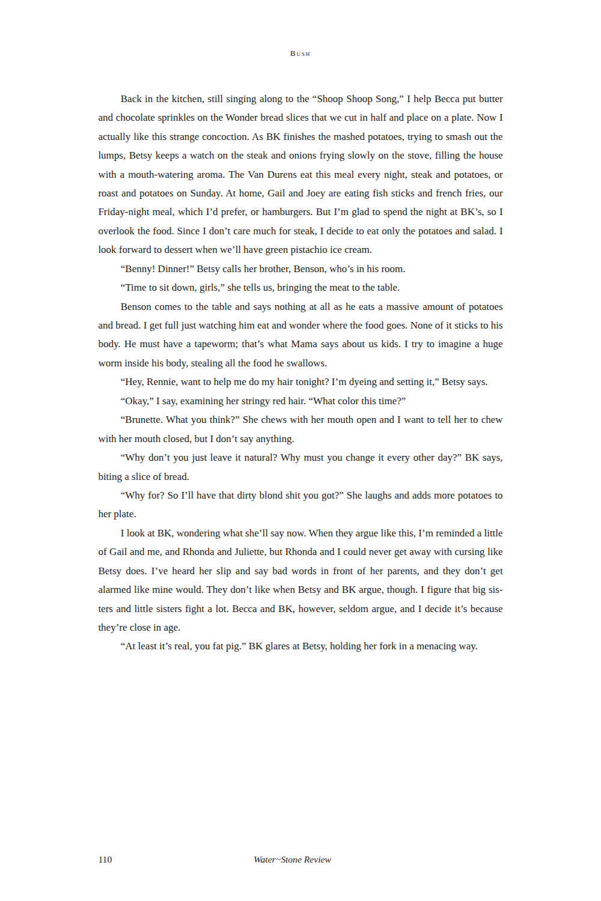Bush
Back in the kitchen, still singing along to the “Shoop Shoop Song,” I help Becca put butter and chocolate sprinkles on the Wonder bread slices that we cut in half and place on a plate. Now I actually like this strange concoction. As BK finishes the mashed potatoes, trying to smash out the lumps, Betsy keeps a watch on the steak and onions frying slowly on the stove, filling the house with a mouth-watering aroma. The Van Durens eat this meal every night, steak and potatoes, or roast and potatoes on Sunday. At home, Gail and Joey are eating fish sticks and french fries, our Friday-night meal, which I’d prefer, or hamburgers. But I’m glad to spend the night at BK’s, so I overlook the food. Since I don’t care much for steak, I decide to eat only the potatoes and salad. I look forward to dessert when we’ll have green pistachio ice cream.
“Benny! Dinner!” Betsy calls her brother, Benson, who’s in his room.
“Time to sit down, girls,” she tells us, bringing the meat to the table.
Benson comes to the table and says nothing at all as he eats a massive amount of potatoes and bread. I get full just watching him eat and wonder where the food goes. None of it sticks to his body. He must have a tapeworm; that’s what Mama says about us kids. I try to imagine a huge worm inside his body, stealing all the food he swallows.
“Hey, Rennie, want to help me do my hair tonight? I’m dyeing and setting it,” Betsy says.
“Okay,” I say, examining her stringy red hair. “What color this time?”
“Brunette. What you think?” She chews with her mouth open and I want to tell her to chew with her mouth closed, but I don’t say anything.
“Why don’t you just leave it natural? Why must you change it every other day?” BK says, biting a slice of bread.
“Why for? So I’ll have that dirty blond shit you got?” She laughs and adds more potatoes to her plate.
I look at BK, wondering what she’ll say now. When they argue like this, I’m reminded a little of Gail and me, and Rhonda and Juliette, but Rhonda and I could never get away with cursing like Betsy does. I’ve heard her slip and say bad words in front of her parents, and they don’t get alarmed like mine would. They don’t like when Betsy and BK argue, though. I figure that big sisters and little sisters fight a lot. Becca and BK, however, seldom argue, and I decide it’s because they’re close in age.
“At least it’s real, you fat pig.” BK glares at Betsy, holding her fork in a menacing way.
110 Water~Stone Review